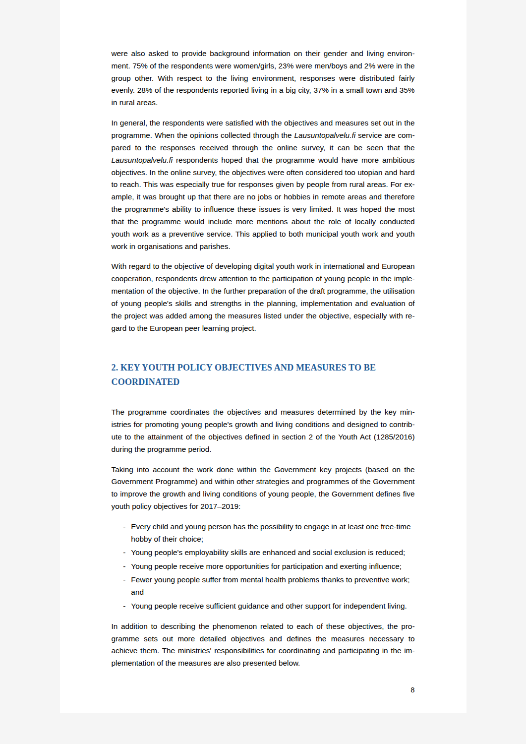were also asked to provide background information on their gender and living environment. 75% of the respondents were women/girls, 23% were men/boys and 2% were in the group other. With respect to the living environment, responses were distributed fairly evenly. 28% of the respondents reported living in a big city, 37% in a small town and 35% in rural areas.
In general, the respondents were satisfied with the objectives and measures set out in the programme. When the opinions collected through the Lausuntopalvelu.fi service are compared to the responses received through the online survey, it can be seen that the Lausuntopalvelu.fi respondents hoped that the programme would have more ambitious objectives. In the online survey, the objectives were often considered too utopian and hard to reach. This was especially true for responses given by people from rural areas. For example, it was brought up that there are no jobs or hobbies in remote areas and therefore the programme's ability to influence these issues is very limited. It was hoped the most that the programme would include more mentions about the role of locally conducted youth work as a preventive service. This applied to both municipal youth work and youth work in organisations and parishes.
With regard to the objective of developing digital youth work in international and European cooperation, respondents drew attention to the participation of young people in the implementation of the objective. In the further preparation of the draft programme, the utilisation of young people's skills and strengths in the planning, implementation and evaluation of the project was added among the measures listed under the objective, especially with regard to the European peer learning project.
2. KEY YOUTH POLICY OBJECTIVES AND MEASURES TO BE COORDINATED
The programme coordinates the objectives and measures determined by the key ministries for promoting young people's growth and living conditions and designed to contribute to the attainment of the objectives defined in section 2 of the Youth Act (1285/2016) during the programme period.
Taking into account the work done within the Government key projects (based on the Government Programme) and within other strategies and programmes of the Government to improve the growth and living conditions of young people, the Government defines five youth policy objectives for 2017–2019:
Every child and young person has the possibility to engage in at least one free-time hobby of their choice;
Young people's employability skills are enhanced and social exclusion is reduced;
Young people receive more opportunities for participation and exerting influence;
Fewer young people suffer from mental health problems thanks to preventive work; and
Young people receive sufficient guidance and other support for independent living.
In addition to describing the phenomenon related to each of these objectives, the programme sets out more detailed objectives and defines the measures necessary to achieve them. The ministries' responsibilities for coordinating and participating in the implementation of the measures are also presented below.
8